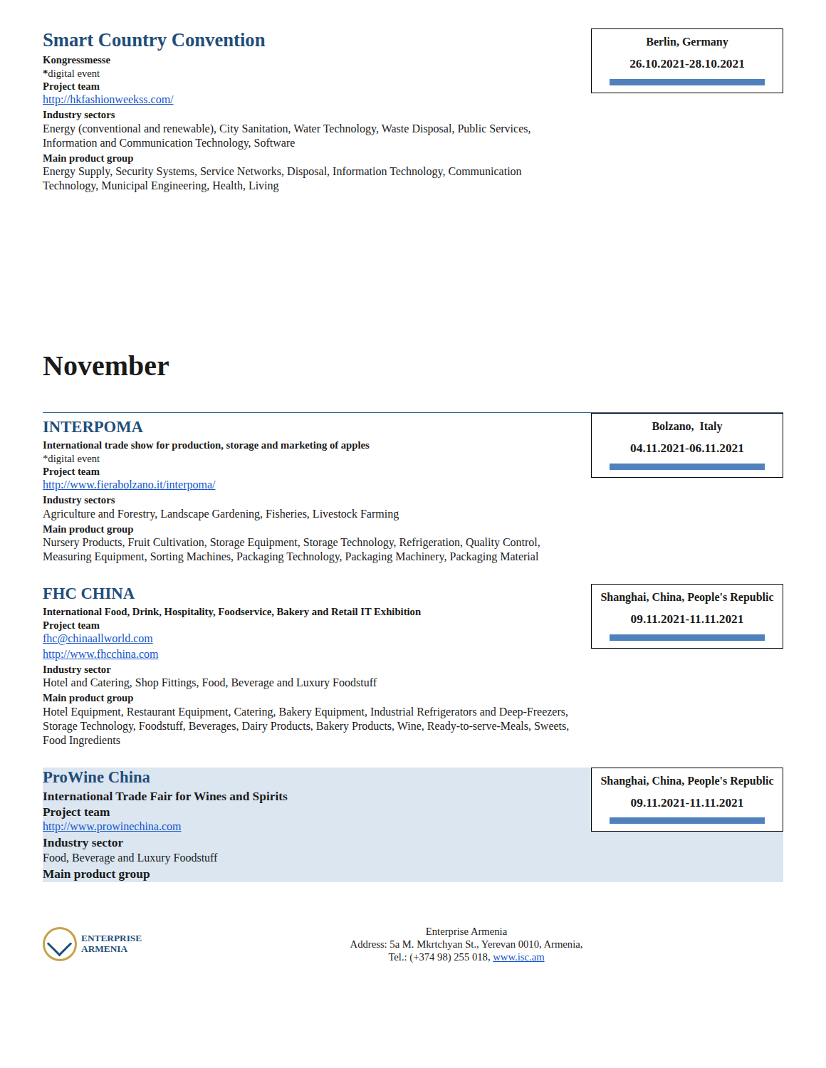Smart Country Convention
Kongressmesse
*digital event
Project team
http://hkfashionweekss.com/
Industry sectors
Energy (conventional and renewable), City Sanitation, Water Technology, Waste Disposal, Public Services, Information and Communication Technology, Software
Main product group
Energy Supply, Security Systems, Service Networks, Disposal, Information Technology, Communication Technology, Municipal Engineering, Health, Living
Berlin, Germany
26.10.2021-28.10.2021
November
INTERPOMA
International trade show for production, storage and marketing of apples
*digital event
Project team
http://www.fierabolzano.it/interpoma/
Industry sectors
Agriculture and Forestry, Landscape Gardening, Fisheries, Livestock Farming
Main product group
Nursery Products, Fruit Cultivation, Storage Equipment, Storage Technology, Refrigeration, Quality Control, Measuring Equipment, Sorting Machines, Packaging Technology, Packaging Machinery, Packaging Material
Bolzano, Italy
04.11.2021-06.11.2021
FHC CHINA
International Food, Drink, Hospitality, Foodservice, Bakery and Retail IT Exhibition
Project team
fhc@chinaallworld.com
http://www.fhcchina.com
Industry sector
Hotel and Catering, Shop Fittings, Food, Beverage and Luxury Foodstuff
Main product group
Hotel Equipment, Restaurant Equipment, Catering, Bakery Equipment, Industrial Refrigerators and Deep-Freezers, Storage Technology, Foodstuff, Beverages, Dairy Products, Bakery Products, Wine, Ready-to-serve-Meals, Sweets, Food Ingredients
Shanghai, China, People's Republic
09.11.2021-11.11.2021
ProWine China
International Trade Fair for Wines and Spirits
Project team
http://www.prowinechina.com
Industry sector
Food, Beverage and Luxury Foodstuff
Main product group
Shanghai, China, People's Republic
09.11.2021-11.11.2021
ENTERPRISE
ARMENIA
Enterprise Armenia
Address: 5a M. Mkrtchyan St., Yerevan 0010, Armenia,
Tel.: (+374 98) 255 018, www.isc.am